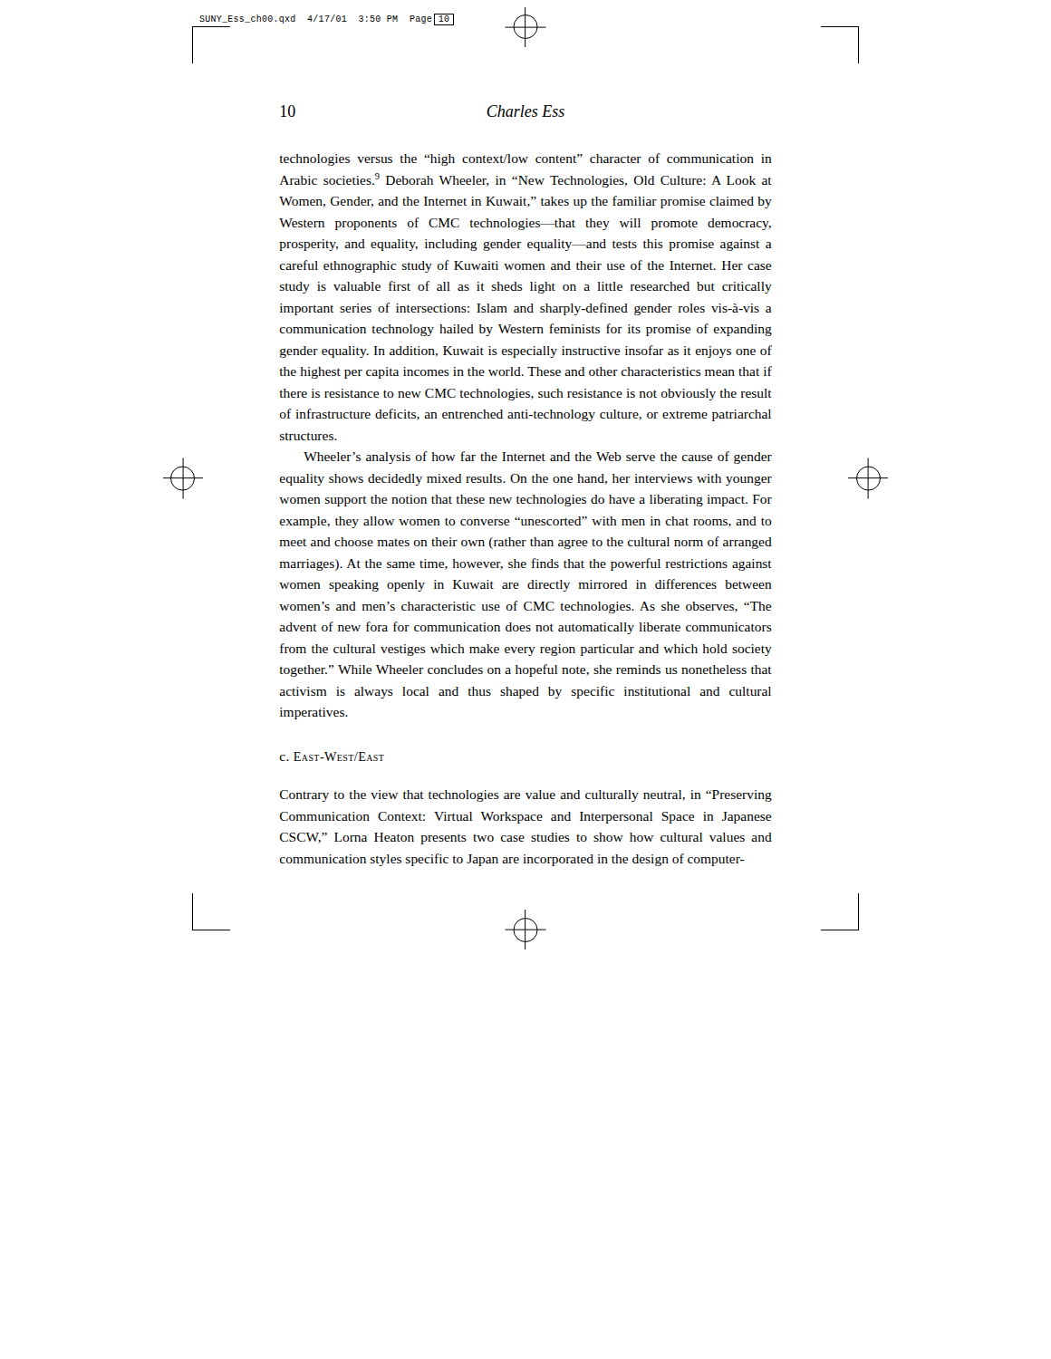SUNY_Ess_ch00.qxd 4/17/01 3:50 PM Page10
10
Charles Ess
technologies versus the “high context/low content” character of communication in Arabic societies.9 Deborah Wheeler, in “New Technologies, Old Culture: A Look at Women, Gender, and the Internet in Kuwait,” takes up the familiar promise claimed by Western proponents of CMC technologies—that they will promote democracy, prosperity, and equality, including gender equality—and tests this promise against a careful ethnographic study of Kuwaiti women and their use of the Internet. Her case study is valuable first of all as it sheds light on a little researched but critically important series of intersections: Islam and sharply-defined gender roles vis-à-vis a communication technology hailed by Western feminists for its promise of expanding gender equality. In addition, Kuwait is especially instructive insofar as it enjoys one of the highest per capita incomes in the world. These and other characteristics mean that if there is resistance to new CMC technologies, such resistance is not obviously the result of infrastructure deficits, an entrenched anti-technology culture, or extreme patriarchal structures.
Wheeler’s analysis of how far the Internet and the Web serve the cause of gender equality shows decidedly mixed results. On the one hand, her interviews with younger women support the notion that these new technologies do have a liberating impact. For example, they allow women to converse “unescorted” with men in chat rooms, and to meet and choose mates on their own (rather than agree to the cultural norm of arranged marriages). At the same time, however, she finds that the powerful restrictions against women speaking openly in Kuwait are directly mirrored in differences between women’s and men’s characteristic use of CMC technologies. As she observes, “The advent of new fora for communication does not automatically liberate communicators from the cultural vestiges which make every region particular and which hold society together.” While Wheeler concludes on a hopeful note, she reminds us nonetheless that activism is always local and thus shaped by specific institutional and cultural imperatives.
c. East-West/East
Contrary to the view that technologies are value and culturally neutral, in “Preserving Communication Context: Virtual Workspace and Interpersonal Space in Japanese CSCW,” Lorna Heaton presents two case studies to show how cultural values and communication styles specific to Japan are incorporated in the design of computer-